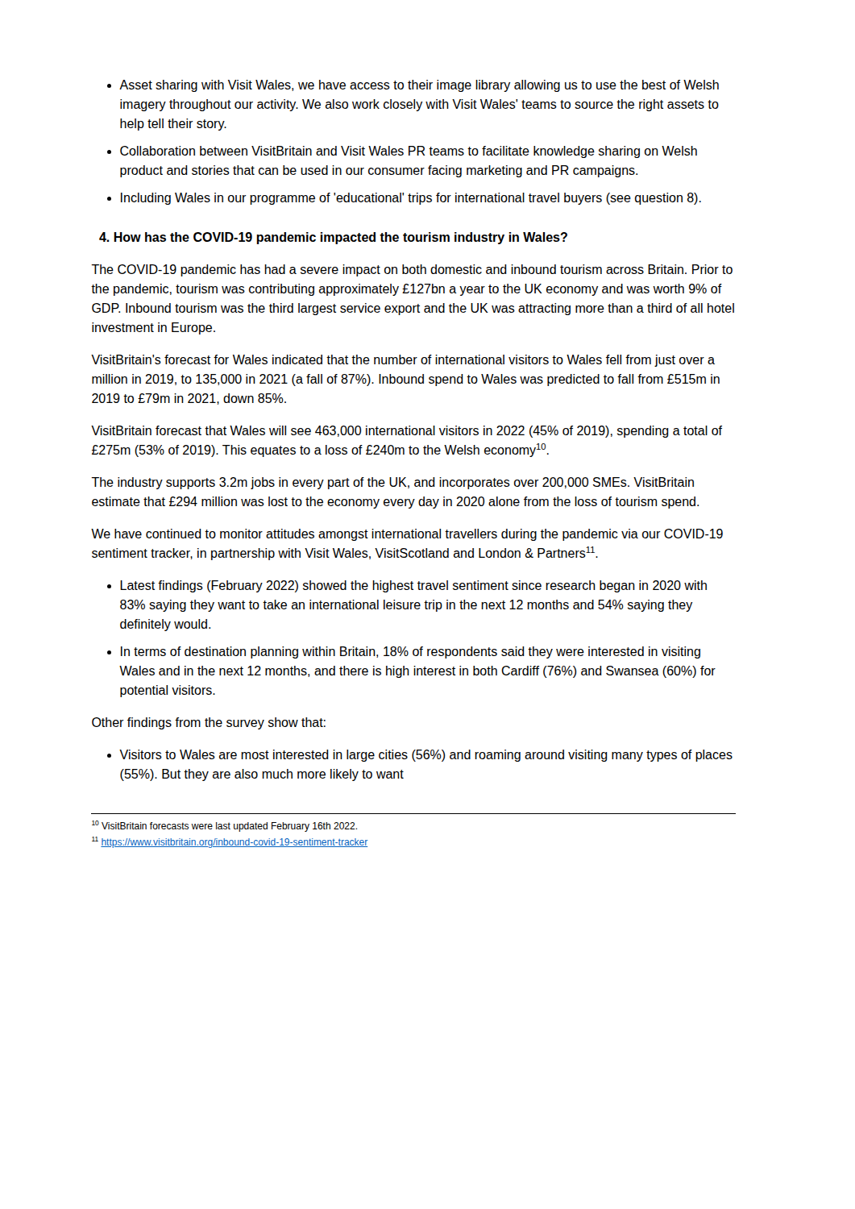Asset sharing with Visit Wales, we have access to their image library allowing us to use the best of Welsh imagery throughout our activity. We also work closely with Visit Wales' teams to source the right assets to help tell their story.
Collaboration between VisitBritain and Visit Wales PR teams to facilitate knowledge sharing on Welsh product and stories that can be used in our consumer facing marketing and PR campaigns.
Including Wales in our programme of 'educational' trips for international travel buyers (see question 8).
4. How has the COVID-19 pandemic impacted the tourism industry in Wales?
The COVID-19 pandemic has had a severe impact on both domestic and inbound tourism across Britain. Prior to the pandemic, tourism was contributing approximately £127bn a year to the UK economy and was worth 9% of GDP. Inbound tourism was the third largest service export and the UK was attracting more than a third of all hotel investment in Europe.
VisitBritain's forecast for Wales indicated that the number of international visitors to Wales fell from just over a million in 2019, to 135,000 in 2021 (a fall of 87%). Inbound spend to Wales was predicted to fall from £515m in 2019 to £79m in 2021, down 85%.
VisitBritain forecast that Wales will see 463,000 international visitors in 2022 (45% of 2019), spending a total of £275m (53% of 2019). This equates to a loss of £240m to the Welsh economy10.
The industry supports 3.2m jobs in every part of the UK, and incorporates over 200,000 SMEs. VisitBritain estimate that £294 million was lost to the economy every day in 2020 alone from the loss of tourism spend.
We have continued to monitor attitudes amongst international travellers during the pandemic via our COVID-19 sentiment tracker, in partnership with Visit Wales, VisitScotland and London & Partners11.
Latest findings (February 2022) showed the highest travel sentiment since research began in 2020 with 83% saying they want to take an international leisure trip in the next 12 months and 54% saying they definitely would.
In terms of destination planning within Britain, 18% of respondents said they were interested in visiting Wales and in the next 12 months, and there is high interest in both Cardiff (76%) and Swansea (60%) for potential visitors.
Other findings from the survey show that:
Visitors to Wales are most interested in large cities (56%) and roaming around visiting many types of places (55%). But they are also much more likely to want
10 VisitBritain forecasts were last updated February 16th 2022.
11 https://www.visitbritain.org/inbound-covid-19-sentiment-tracker